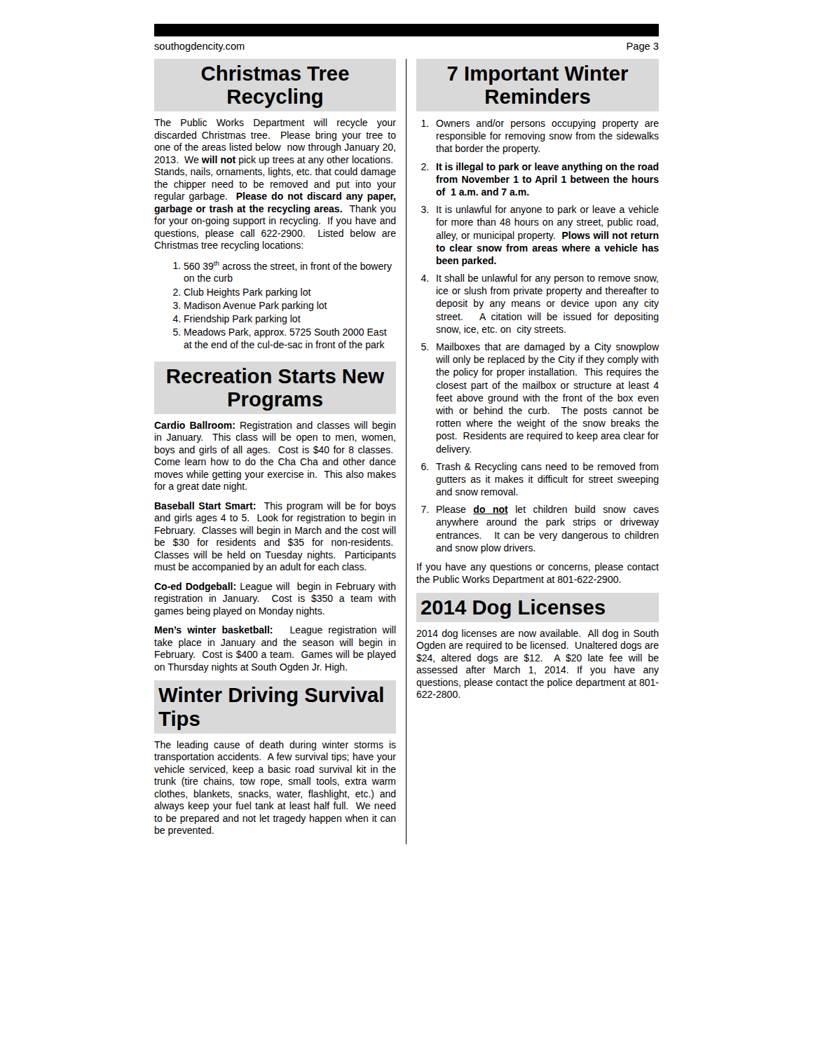southogdencity.com
Page 3
Christmas Tree Recycling
The Public Works Department will recycle your discarded Christmas tree. Please bring your tree to one of the areas listed below now through January 20, 2013. We will not pick up trees at any other locations. Stands, nails, ornaments, lights, etc. that could damage the chipper need to be removed and put into your regular garbage. Please do not discard any paper, garbage or trash at the recycling areas. Thank you for your on-going support in recycling. If you have and questions, please call 622-2900. Listed below are Christmas tree recycling locations:
560 39th across the street, in front of the bowery on the curb
Club Heights Park parking lot
Madison Avenue Park parking lot
Friendship Park parking lot
Meadows Park, approx. 5725 South 2000 East at the end of the cul-de-sac in front of the park
Recreation Starts New Programs
Cardio Ballroom: Registration and classes will begin in January. This class will be open to men, women, boys and girls of all ages. Cost is $40 for 8 classes. Come learn how to do the Cha Cha and other dance moves while getting your exercise in. This also makes for a great date night.
Baseball Start Smart: This program will be for boys and girls ages 4 to 5. Look for registration to begin in February. Classes will begin in March and the cost will be $30 for residents and $35 for non-residents. Classes will be held on Tuesday nights. Participants must be accompanied by an adult for each class.
Co-ed Dodgeball: League will begin in February with registration in January. Cost is $350 a team with games being played on Monday nights.
Men’s winter basketball: League registration will take place in January and the season will begin in February. Cost is $400 a team. Games will be played on Thursday nights at South Ogden Jr. High.
Winter Driving Survival Tips
The leading cause of death during winter storms is transportation accidents. A few survival tips; have your vehicle serviced, keep a basic road survival kit in the trunk (tire chains, tow rope, small tools, extra warm clothes, blankets, snacks, water, flashlight, etc.) and always keep your fuel tank at least half full. We need to be prepared and not let tragedy happen when it can be prevented.
7 Important Winter Reminders
Owners and/or persons occupying property are responsible for removing snow from the sidewalks that border the property.
It is illegal to park or leave anything on the road from November 1 to April 1 between the hours of 1 a.m. and 7 a.m.
It is unlawful for anyone to park or leave a vehicle for more than 48 hours on any street, public road, alley, or municipal property. Plows will not return to clear snow from areas where a vehicle has been parked.
It shall be unlawful for any person to remove snow, ice or slush from private property and thereafter to deposit by any means or device upon any city street. A citation will be issued for depositing snow, ice, etc. on city streets.
Mailboxes that are damaged by a City snowplow will only be replaced by the City if they comply with the policy for proper installation. This requires the closest part of the mailbox or structure at least 4 feet above ground with the front of the box even with or behind the curb. The posts cannot be rotten where the weight of the snow breaks the post. Residents are required to keep area clear for delivery.
Trash & Recycling cans need to be removed from gutters as it makes it difficult for street sweeping and snow removal.
Please do not let children build snow caves anywhere around the park strips or driveway entrances. It can be very dangerous to children and snow plow drivers.
If you have any questions or concerns, please contact the Public Works Department at 801-622-2900.
2014 Dog Licenses
2014 dog licenses are now available. All dog in South Ogden are required to be licensed. Unaltered dogs are $24, altered dogs are $12. A $20 late fee will be assessed after March 1, 2014. If you have any questions, please contact the police department at 801-622-2800.